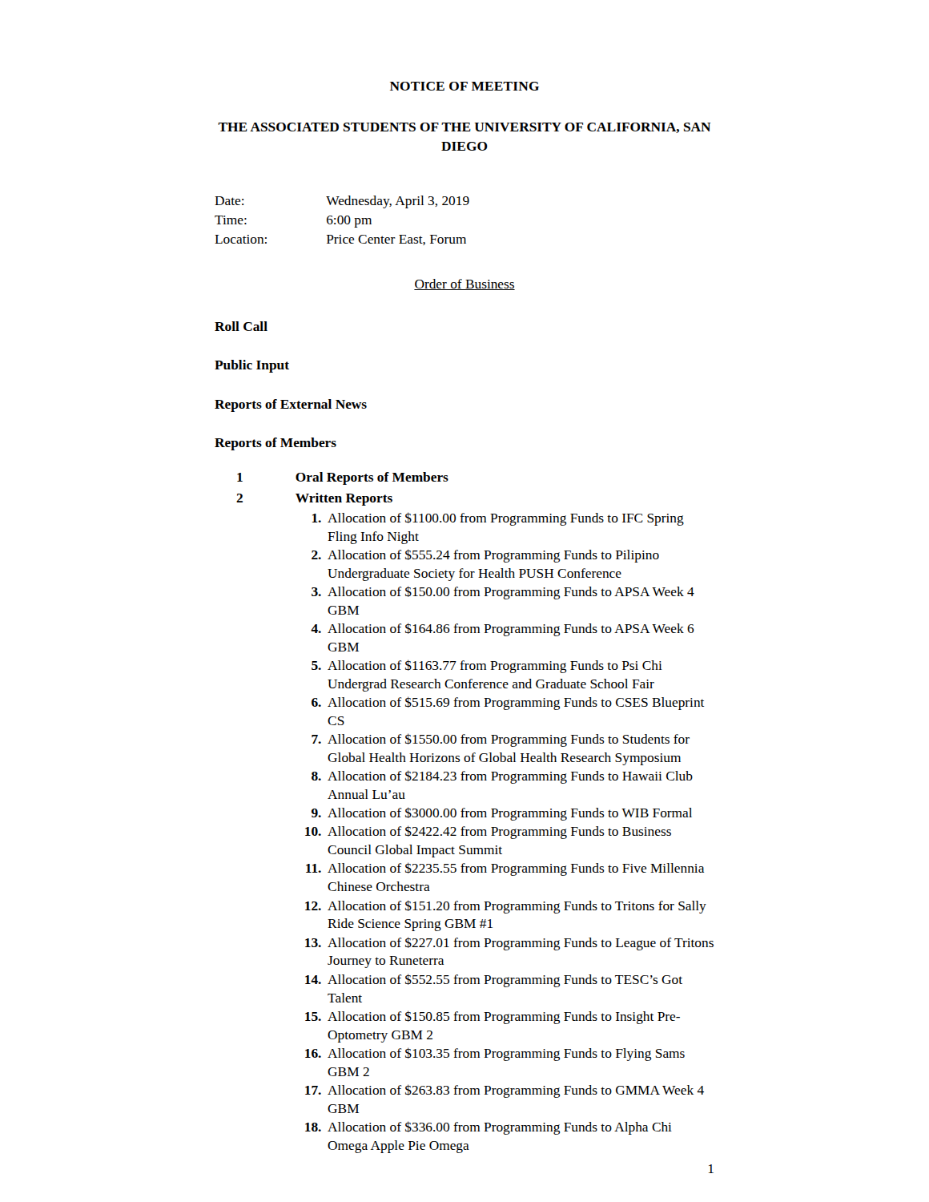NOTICE OF MEETING
THE ASSOCIATED STUDENTS OF THE UNIVERSITY OF CALIFORNIA, SAN DIEGO
| Date: | Wednesday, April 3, 2019 |
| Time: | 6:00 pm |
| Location: | Price Center East, Forum |
Order of Business
Roll Call
Public Input
Reports of External News
Reports of Members
1 Oral Reports of Members
2 Written Reports
1. Allocation of $1100.00 from Programming Funds to IFC Spring Fling Info Night
2. Allocation of $555.24 from Programming Funds to Pilipino Undergraduate Society for Health PUSH Conference
3. Allocation of $150.00 from Programming Funds to APSA Week 4 GBM
4. Allocation of $164.86 from Programming Funds to APSA Week 6 GBM
5. Allocation of $1163.77 from Programming Funds to Psi Chi Undergrad Research Conference and Graduate School Fair
6. Allocation of $515.69 from Programming Funds to CSES Blueprint CS
7. Allocation of $1550.00 from Programming Funds to Students for Global Health Horizons of Global Health Research Symposium
8. Allocation of $2184.23 from Programming Funds to Hawaii Club Annual Lu’au
9. Allocation of $3000.00 from Programming Funds to WIB Formal
10. Allocation of $2422.42 from Programming Funds to Business Council Global Impact Summit
11. Allocation of $2235.55 from Programming Funds to Five Millennia Chinese Orchestra
12. Allocation of $151.20 from Programming Funds to Tritons for Sally Ride Science Spring GBM #1
13. Allocation of $227.01 from Programming Funds to League of Tritons Journey to Runeterra
14. Allocation of $552.55 from Programming Funds to TESC’s Got Talent
15. Allocation of $150.85 from Programming Funds to Insight Pre-Optometry GBM 2
16. Allocation of $103.35 from Programming Funds to Flying Sams GBM 2
17. Allocation of $263.83 from Programming Funds to GMMA Week 4 GBM
18. Allocation of $336.00 from Programming Funds to Alpha Chi Omega Apple Pie Omega
1